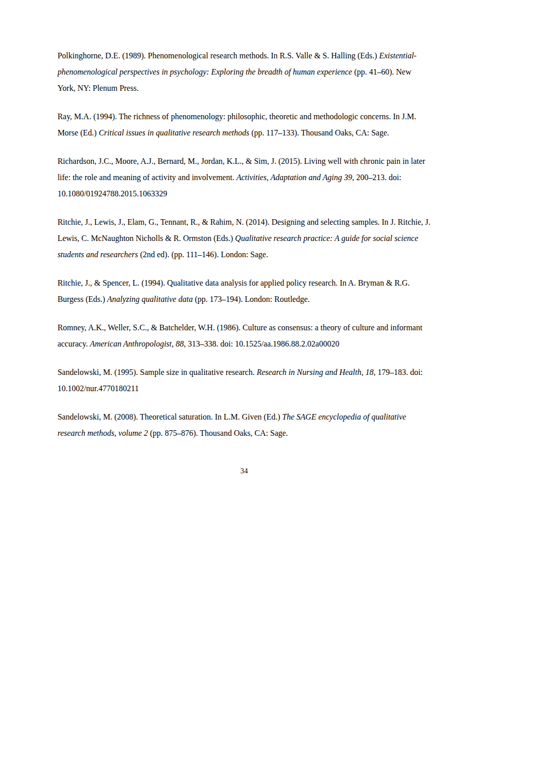Polkinghorne, D.E. (1989). Phenomenological research methods. In R.S. Valle & S. Halling (Eds.) Existential-phenomenological perspectives in psychology: Exploring the breadth of human experience (pp. 41–60). New York, NY: Plenum Press.
Ray, M.A. (1994). The richness of phenomenology: philosophic, theoretic and methodologic concerns. In J.M. Morse (Ed.) Critical issues in qualitative research methods (pp. 117–133). Thousand Oaks, CA: Sage.
Richardson, J.C., Moore, A.J., Bernard, M., Jordan, K.L., & Sim, J. (2015). Living well with chronic pain in later life: the role and meaning of activity and involvement. Activities, Adaptation and Aging 39, 200–213. doi: 10.1080/01924788.2015.1063329
Ritchie, J., Lewis, J., Elam, G., Tennant, R., & Rahim, N. (2014). Designing and selecting samples. In J. Ritchie, J. Lewis, C. McNaughton Nicholls & R. Ormston (Eds.) Qualitative research practice: A guide for social science students and researchers (2nd ed). (pp. 111–146). London: Sage.
Ritchie, J., & Spencer, L. (1994). Qualitative data analysis for applied policy research. In A. Bryman & R.G. Burgess (Eds.) Analyzing qualitative data (pp. 173–194). London: Routledge.
Romney, A.K., Weller, S.C., & Batchelder, W.H. (1986). Culture as consensus: a theory of culture and informant accuracy. American Anthropologist, 88, 313–338. doi: 10.1525/aa.1986.88.2.02a00020
Sandelowski, M. (1995). Sample size in qualitative research. Research in Nursing and Health, 18, 179–183. doi: 10.1002/nur.4770180211
Sandelowski, M. (2008). Theoretical saturation. In L.M. Given (Ed.) The SAGE encyclopedia of qualitative research methods, volume 2 (pp. 875–876). Thousand Oaks, CA: Sage.
34